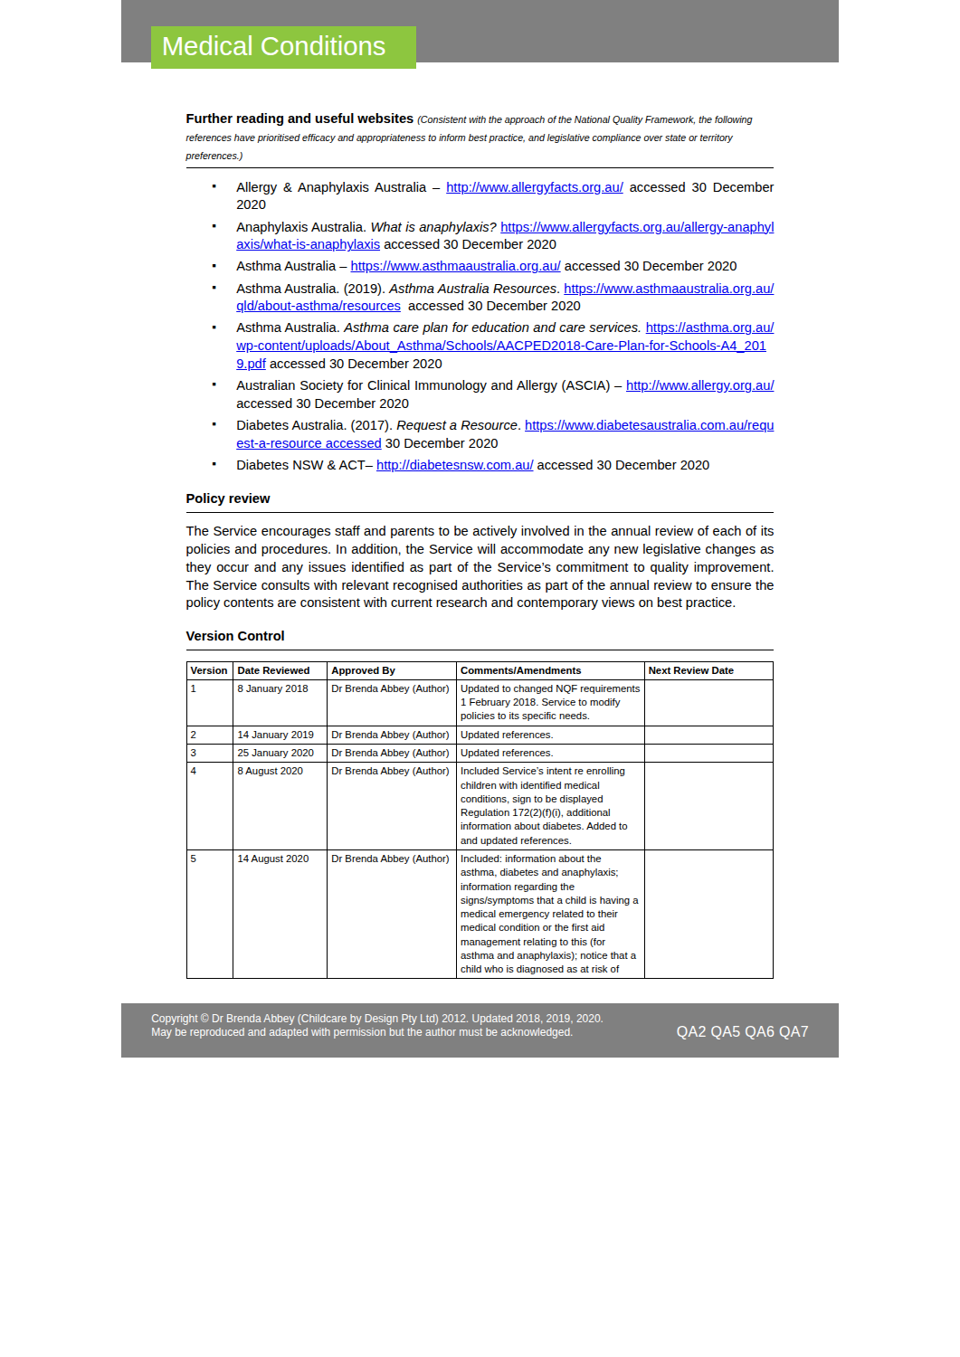Medical Conditions
Further reading and useful websites (Consistent with the approach of the National Quality Framework, the following references have prioritised efficacy and appropriateness to inform best practice, and legislative compliance over state or territory preferences.)
Allergy & Anaphylaxis Australia – http://www.allergyfacts.org.au/ accessed 30 December 2020
Anaphylaxis Australia. What is anaphylaxis? https://www.allergyfacts.org.au/allergy-anaphylaxis/what-is-anaphylaxis accessed 30 December 2020
Asthma Australia – https://www.asthmaaustralia.org.au/ accessed 30 December 2020
Asthma Australia. (2019). Asthma Australia Resources. https://www.asthmaaustralia.org.au/qld/about-asthma/resources accessed 30 December 2020
Asthma Australia. Asthma care plan for education and care services. https://asthma.org.au/wp-content/uploads/About_Asthma/Schools/AACPED2018-Care-Plan-for-Schools-A4_2019.pdf accessed 30 December 2020
Australian Society for Clinical Immunology and Allergy (ASCIA) – http://www.allergy.org.au/ accessed 30 December 2020
Diabetes Australia. (2017). Request a Resource. https://www.diabetesaustralia.com.au/request-a-resource accessed 30 December 2020
Diabetes NSW & ACT– http://diabetesnsw.com.au/ accessed 30 December 2020
Policy review
The Service encourages staff and parents to be actively involved in the annual review of each of its policies and procedures. In addition, the Service will accommodate any new legislative changes as they occur and any issues identified as part of the Service’s commitment to quality improvement. The Service consults with relevant recognised authorities as part of the annual review to ensure the policy contents are consistent with current research and contemporary views on best practice.
Version Control
| Version | Date Reviewed | Approved By | Comments/Amendments | Next Review Date |
| --- | --- | --- | --- | --- |
| 1 | 8 January 2018 | Dr Brenda Abbey (Author) | Updated to changed NQF requirements 1 February 2018. Service to modify policies to its specific needs. | |
| 2 | 14 January 2019 | Dr Brenda Abbey (Author) | Updated references. | |
| 3 | 25 January 2020 | Dr Brenda Abbey (Author) | Updated references. | |
| 4 | 8 August 2020 | Dr Brenda Abbey (Author) | Included Service’s intent re enrolling children with identified medical conditions, sign to be displayed Regulation 172(2)(f)(i), additional information about diabetes. Added to and updated references. | |
| 5 | 14 August 2020 | Dr Brenda Abbey (Author) | Included: information about the asthma, diabetes and anaphylaxis; information regarding the signs/symptoms that a child is having a medical emergency related to their medical condition or the first aid management relating to this (for asthma and anaphylaxis); notice that a child who is diagnosed as at risk of | |
Copyright © Dr Brenda Abbey (Childcare by Design Pty Ltd) 2012. Updated 2018, 2019, 2020.
May be reproduced and adapted with permission but the author must be acknowledged.
QA2 QA5 QA6 QA7